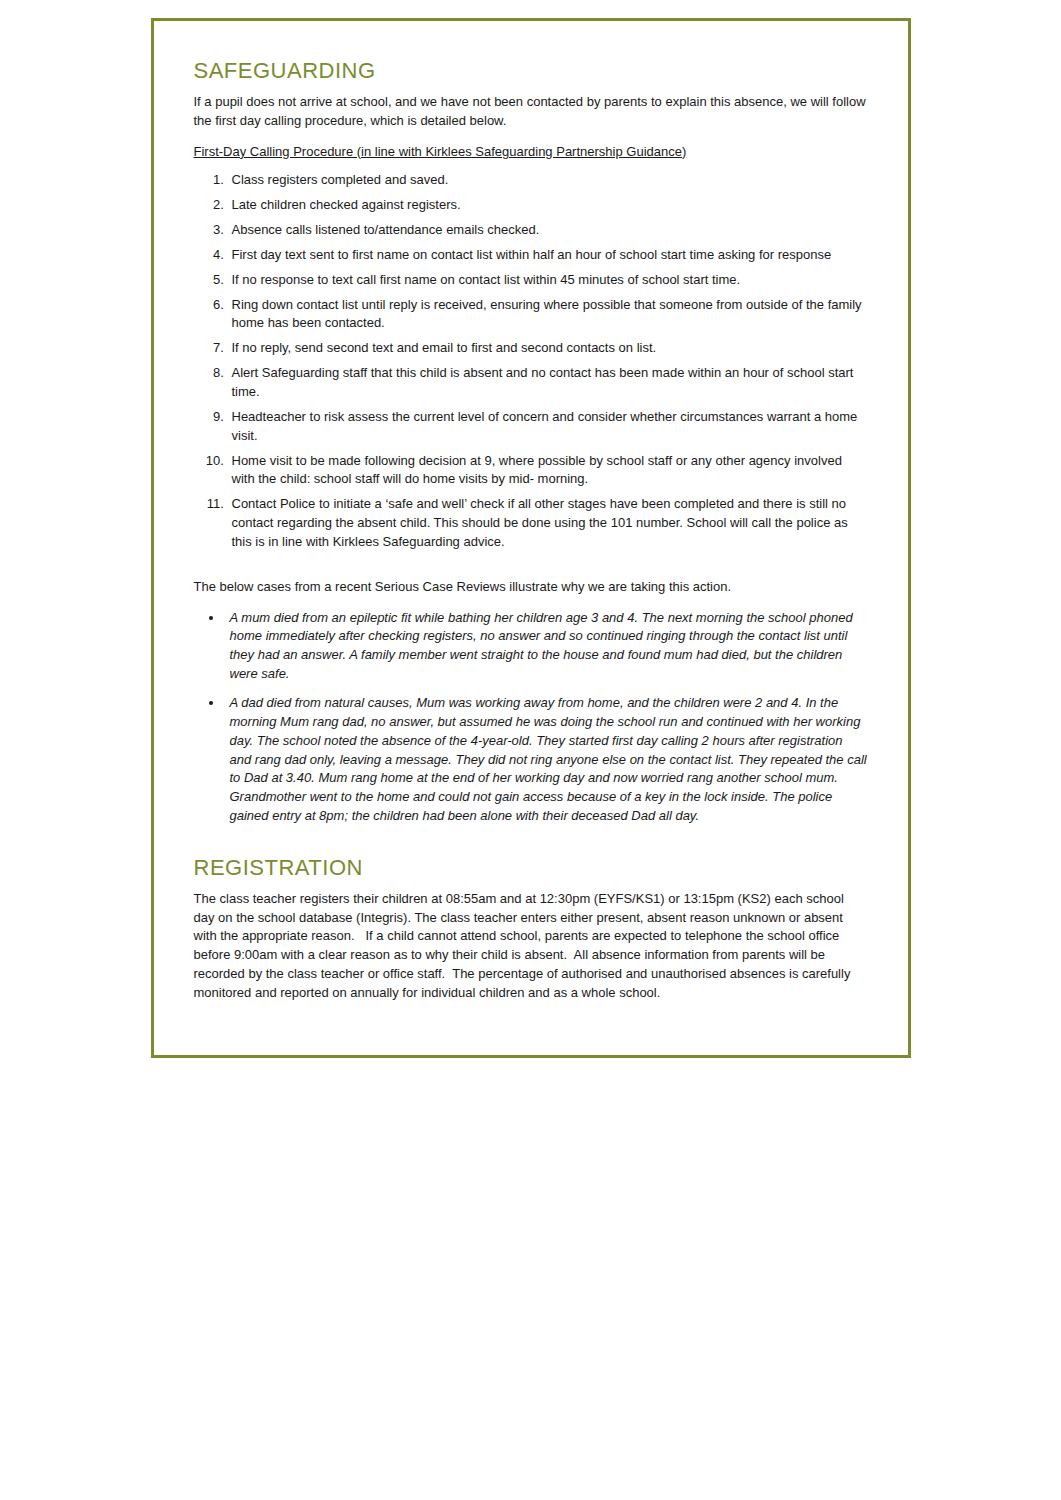SAFEGUARDING
If a pupil does not arrive at school, and we have not been contacted by parents to explain this absence, we will follow the first day calling procedure, which is detailed below.
First-Day Calling Procedure (in line with Kirklees Safeguarding Partnership Guidance)
Class registers completed and saved.
Late children checked against registers.
Absence calls listened to/attendance emails checked.
First day text sent to first name on contact list within half an hour of school start time asking for response
If no response to text call first name on contact list within 45 minutes of school start time.
Ring down contact list until reply is received, ensuring where possible that someone from outside of the family home has been contacted.
If no reply, send second text and email to first and second contacts on list.
Alert Safeguarding staff that this child is absent and no contact has been made within an hour of school start time.
Headteacher to risk assess the current level of concern and consider whether circumstances warrant a home visit.
Home visit to be made following decision at 9, where possible by school staff or any other agency involved with the child: school staff will do home visits by mid- morning.
Contact Police to initiate a ‘safe and well’ check if all other stages have been completed and there is still no contact regarding the absent child. This should be done using the 101 number. School will call the police as this is in line with Kirklees Safeguarding advice.
The below cases from a recent Serious Case Reviews illustrate why we are taking this action.
A mum died from an epileptic fit while bathing her children age 3 and 4. The next morning the school phoned home immediately after checking registers, no answer and so continued ringing through the contact list until they had an answer. A family member went straight to the house and found mum had died, but the children were safe.
A dad died from natural causes, Mum was working away from home, and the children were 2 and 4. In the morning Mum rang dad, no answer, but assumed he was doing the school run and continued with her working day. The school noted the absence of the 4-year-old. They started first day calling 2 hours after registration and rang dad only, leaving a message. They did not ring anyone else on the contact list. They repeated the call to Dad at 3.40. Mum rang home at the end of her working day and now worried rang another school mum. Grandmother went to the home and could not gain access because of a key in the lock inside. The police gained entry at 8pm; the children had been alone with their deceased Dad all day.
REGISTRATION
The class teacher registers their children at 08:55am and at 12:30pm (EYFS/KS1) or 13:15pm (KS2) each school day on the school database (Integris). The class teacher enters either present, absent reason unknown or absent with the appropriate reason. If a child cannot attend school, parents are expected to telephone the school office before 9:00am with a clear reason as to why their child is absent. All absence information from parents will be recorded by the class teacher or office staff. The percentage of authorised and unauthorised absences is carefully monitored and reported on annually for individual children and as a whole school.